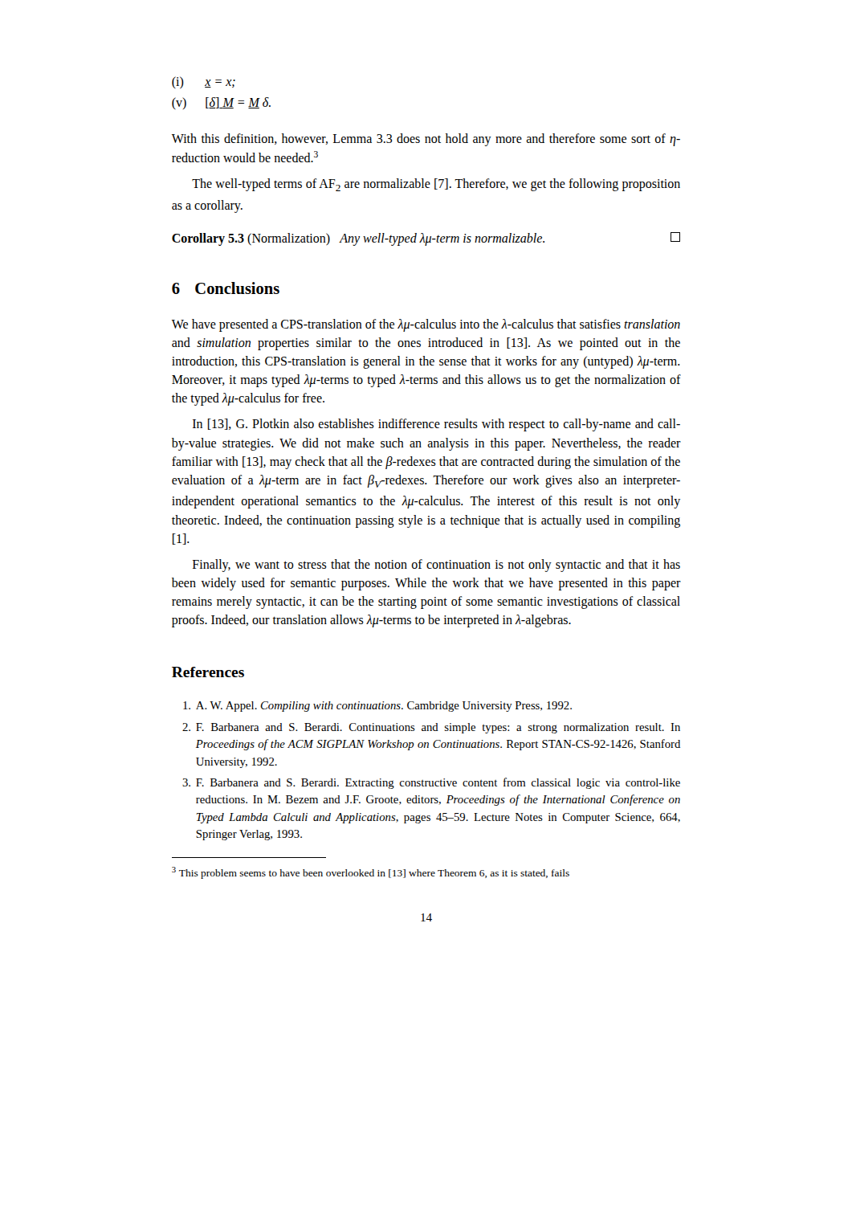(i) x = x;
(v) [δ] M = M δ.
With this definition, however, Lemma 3.3 does not hold any more and therefore some sort of η-reduction would be needed.3
The well-typed terms of AF2 are normalizable [7]. Therefore, we get the following proposition as a corollary.
Corollary 5.3 (Normalization) Any well-typed λμ-term is normalizable.
6 Conclusions
We have presented a CPS-translation of the λμ-calculus into the λ-calculus that satisfies translation and simulation properties similar to the ones introduced in [13]. As we pointed out in the introduction, this CPS-translation is general in the sense that it works for any (untyped) λμ-term. Moreover, it maps typed λμ-terms to typed λ-terms and this allows us to get the normalization of the typed λμ-calculus for free.
In [13], G. Plotkin also establishes indifference results with respect to call-by-name and call-by-value strategies. We did not make such an analysis in this paper. Nevertheless, the reader familiar with [13], may check that all the β-redexes that are contracted during the simulation of the evaluation of a λμ-term are in fact βV-redexes. Therefore our work gives also an interpreter-independent operational semantics to the λμ-calculus. The interest of this result is not only theoretic. Indeed, the continuation passing style is a technique that is actually used in compiling [1].
Finally, we want to stress that the notion of continuation is not only syntactic and that it has been widely used for semantic purposes. While the work that we have presented in this paper remains merely syntactic, it can be the starting point of some semantic investigations of classical proofs. Indeed, our translation allows λμ-terms to be interpreted in λ-algebras.
References
A. W. Appel. Compiling with continuations. Cambridge University Press, 1992.
F. Barbanera and S. Berardi. Continuations and simple types: a strong normalization result. In Proceedings of the ACM SIGPLAN Workshop on Continuations. Report STAN-CS-92-1426, Stanford University, 1992.
F. Barbanera and S. Berardi. Extracting constructive content from classical logic via control-like reductions. In M. Bezem and J.F. Groote, editors, Proceedings of the International Conference on Typed Lambda Calculi and Applications, pages 45–59. Lecture Notes in Computer Science, 664, Springer Verlag, 1993.
3 This problem seems to have been overlooked in [13] where Theorem 6, as it is stated, fails
14